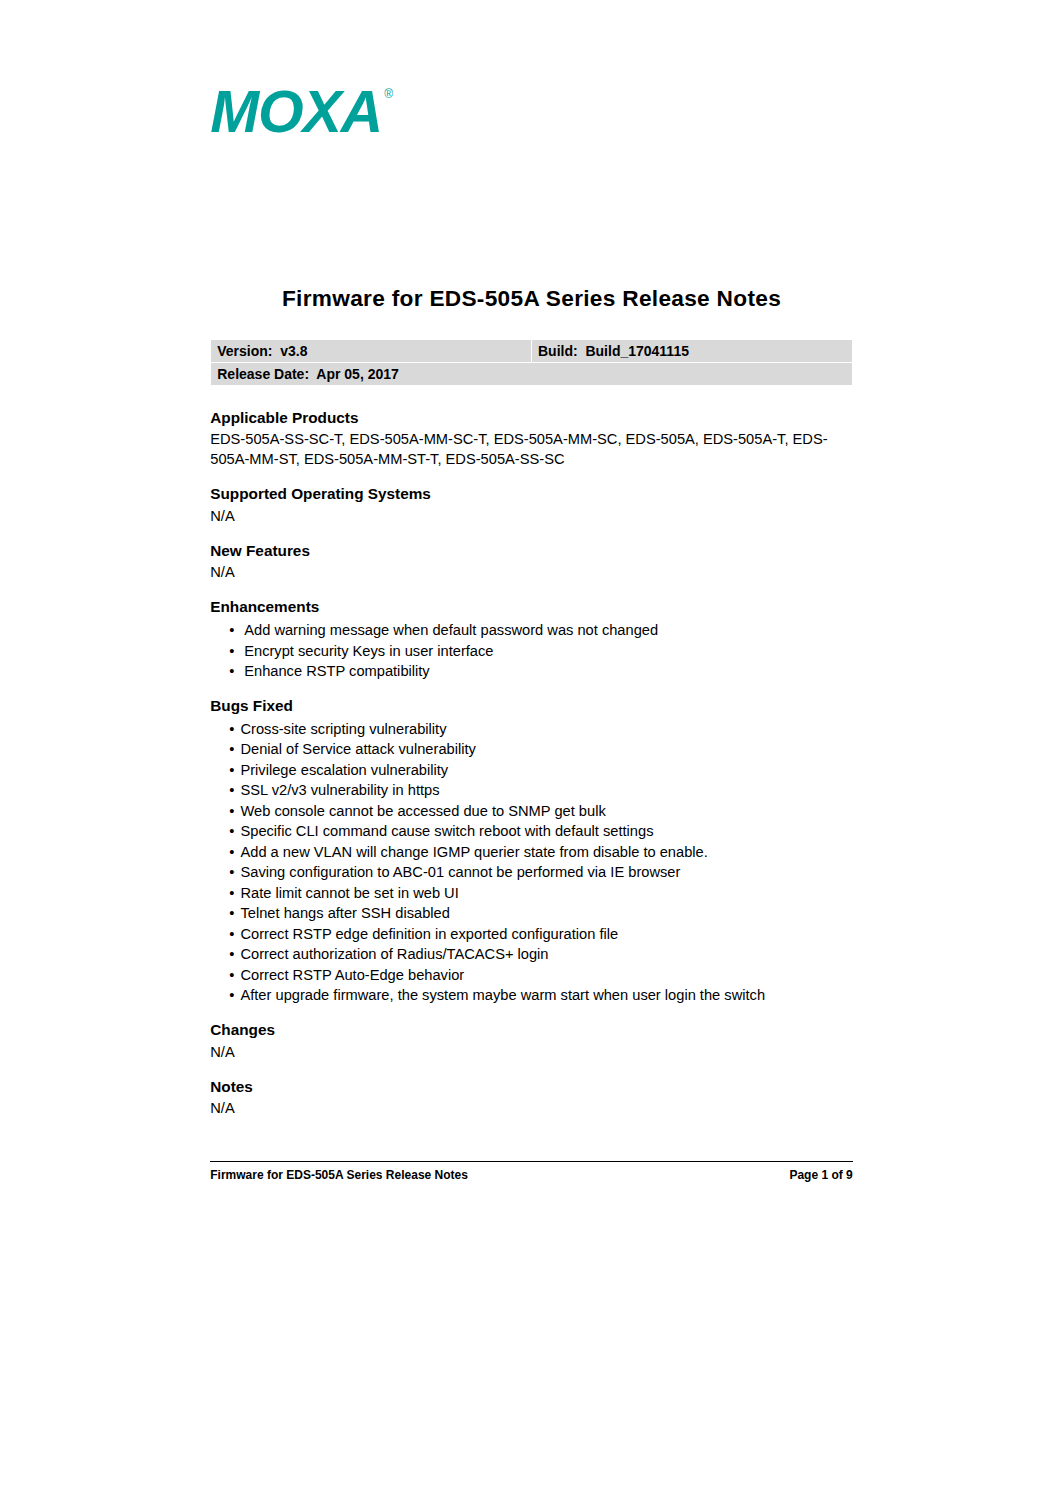MOXA®
Firmware for EDS-505A Series Release Notes
| Version: v3.8 | Build: Build_17041115 |
| Release Date: Apr 05, 2017 |
Applicable Products
EDS-505A-SS-SC-T, EDS-505A-MM-SC-T, EDS-505A-MM-SC, EDS-505A, EDS-505A-T, EDS-505A-MM-ST, EDS-505A-MM-ST-T, EDS-505A-SS-SC
Supported Operating Systems
N/A
New Features
N/A
Enhancements
Add warning message when default password was not changed
Encrypt security Keys in user interface
Enhance RSTP compatibility
Bugs Fixed
Cross-site scripting vulnerability
Denial of Service attack vulnerability
Privilege escalation vulnerability
SSL v2/v3 vulnerability in https
Web console cannot be accessed due to SNMP get bulk
Specific CLI command cause switch reboot with default settings
Add a new VLAN will change IGMP querier state from disable to enable.
Saving configuration to ABC-01 cannot be performed via IE browser
Rate limit cannot be set in web UI
Telnet hangs after SSH disabled
Correct RSTP edge definition in exported configuration file
Correct authorization of Radius/TACACS+ login
Correct RSTP Auto-Edge behavior
After upgrade firmware, the system maybe warm start when user login the switch
Changes
N/A
Notes
N/A
Firmware for EDS-505A Series Release Notes
Page 1 of 9